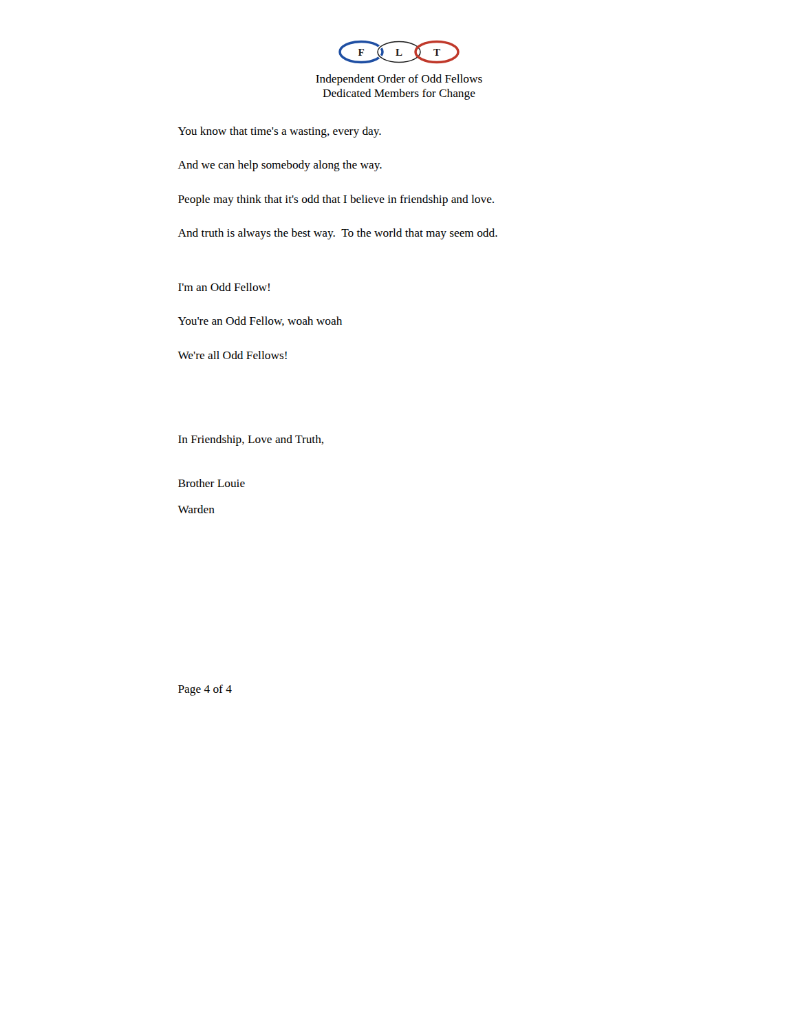F L T
Independent Order of Odd Fellows
Dedicated Members for Change
You know that time's a wasting, every day.
And we can help somebody along the way.
People may think that it's odd that I believe in friendship and love.
And truth is always the best way. To the world that may seem odd.
I'm an Odd Fellow!
You're an Odd Fellow, woah woah
We're all Odd Fellows!
In Friendship, Love and Truth,
Brother Louie
Warden
Page 4 of 4